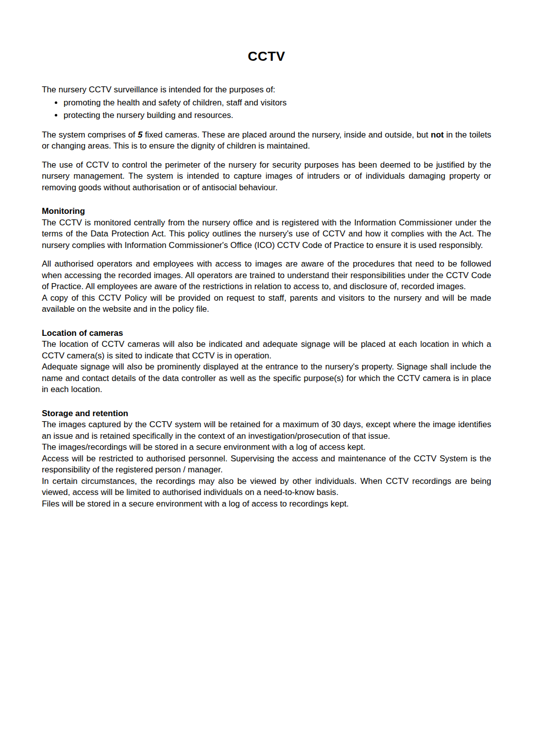CCTV
The nursery CCTV surveillance is intended for the purposes of:
promoting the health and safety of children, staff and visitors
protecting the nursery building and resources.
The system comprises of 5 fixed cameras. These are placed around the nursery, inside and outside, but not in the toilets or changing areas. This is to ensure the dignity of children is maintained.
The use of CCTV to control the perimeter of the nursery for security purposes has been deemed to be justified by the nursery management. The system is intended to capture images of intruders or of individuals damaging property or removing goods without authorisation or of antisocial behaviour.
Monitoring
The CCTV is monitored centrally from the nursery office and is registered with the Information Commissioner under the terms of the Data Protection Act. This policy outlines the nursery's use of CCTV and how it complies with the Act. The nursery complies with Information Commissioner's Office (ICO) CCTV Code of Practice to ensure it is used responsibly.
All authorised operators and employees with access to images are aware of the procedures that need to be followed when accessing the recorded images. All operators are trained to understand their responsibilities under the CCTV Code of Practice. All employees are aware of the restrictions in relation to access to, and disclosure of, recorded images.
A copy of this CCTV Policy will be provided on request to staff, parents and visitors to the nursery and will be made available on the website and in the policy file.
Location of cameras
The location of CCTV cameras will also be indicated and adequate signage will be placed at each location in which a CCTV camera(s) is sited to indicate that CCTV is in operation.
Adequate signage will also be prominently displayed at the entrance to the nursery's property. Signage shall include the name and contact details of the data controller as well as the specific purpose(s) for which the CCTV camera is in place in each location.
Storage and retention
The images captured by the CCTV system will be retained for a maximum of 30 days, except where the image identifies an issue and is retained specifically in the context of an investigation/prosecution of that issue.
The images/recordings will be stored in a secure environment with a log of access kept.
Access will be restricted to authorised personnel. Supervising the access and maintenance of the CCTV System is the responsibility of the registered person / manager.
In certain circumstances, the recordings may also be viewed by other individuals. When CCTV recordings are being viewed, access will be limited to authorised individuals on a need-to-know basis.
Files will be stored in a secure environment with a log of access to recordings kept.